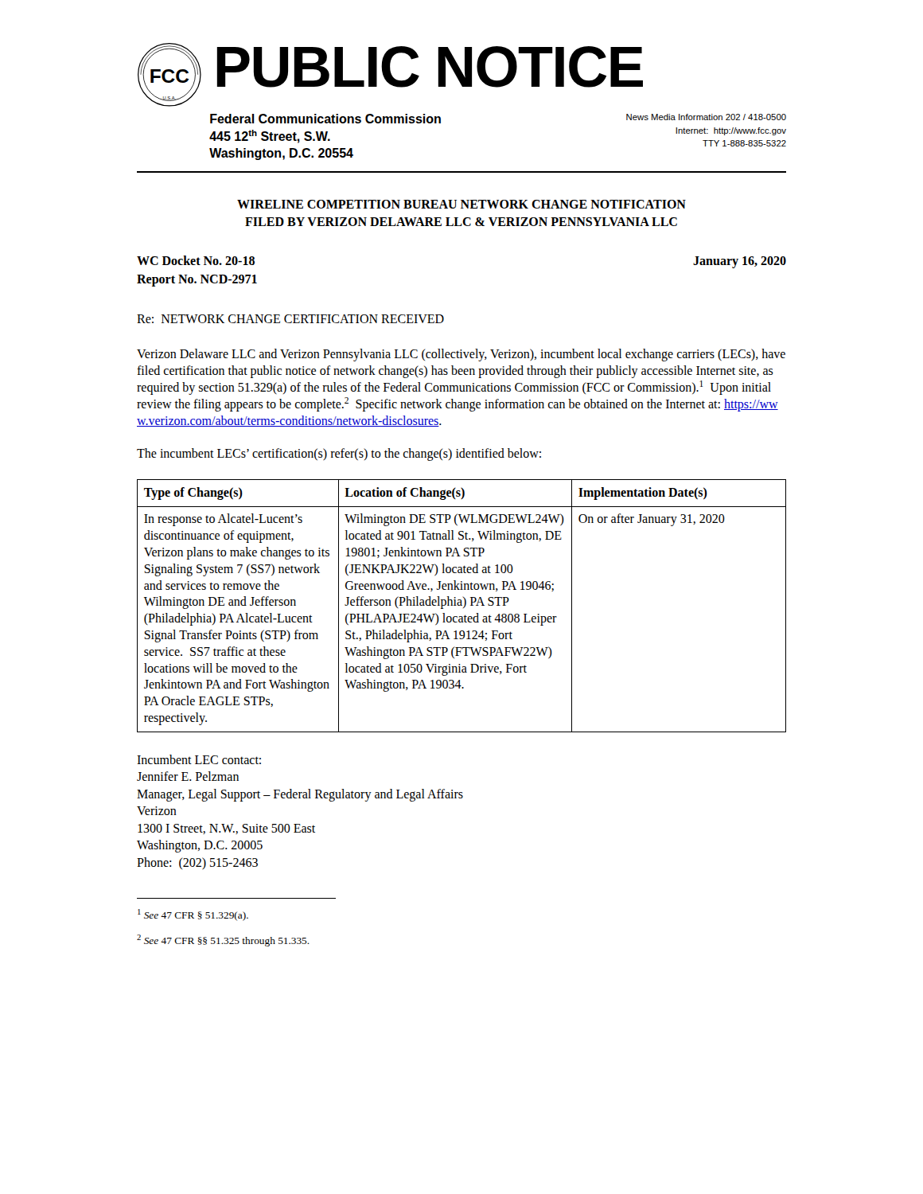FCC U.S.A.
PUBLIC NOTICE
Federal Communications Commission
445 12th Street, S.W.
Washington, D.C. 20554
News Media Information 202 / 418-0500
Internet: http://www.fcc.gov
TTY 1-888-835-5322
WIRELINE COMPETITION BUREAU NETWORK CHANGE NOTIFICATION
FILED BY VERIZON DELAWARE LLC & VERIZON PENNSYLVANIA LLC
WC Docket No. 20-18 January 16, 2020
Report No. NCD-2971
Re: NETWORK CHANGE CERTIFICATION RECEIVED
Verizon Delaware LLC and Verizon Pennsylvania LLC (collectively, Verizon), incumbent local exchange carriers (LECs), have filed certification that public notice of network change(s) has been provided through their publicly accessible Internet site, as required by section 51.329(a) of the rules of the Federal Communications Commission (FCC or Commission).1 Upon initial review the filing appears to be complete.2 Specific network change information can be obtained on the Internet at: https://www.verizon.com/about/terms-conditions/network-disclosures.
The incumbent LECs’ certification(s) refer(s) to the change(s) identified below:
| Type of Change(s) | Location of Change(s) | Implementation Date(s) |
| --- | --- | --- |
| In response to Alcatel-Lucent’s discontinuance of equipment, Verizon plans to make changes to its Signaling System 7 (SS7) network and services to remove the Wilmington DE and Jefferson (Philadelphia) PA Alcatel-Lucent Signal Transfer Points (STP) from service. SS7 traffic at these locations will be moved to the Jenkintown PA and Fort Washington PA Oracle EAGLE STPs, respectively. | Wilmington DE STP (WLMGDEWL24W) located at 901 Tatnall St., Wilmington, DE 19801; Jenkintown PA STP (JENKPAJK22W) located at 100 Greenwood Ave., Jenkintown, PA 19046; Jefferson (Philadelphia) PA STP (PHLAPAJE24W) located at 4808 Leiper St., Philadelphia, PA 19124; Fort Washington PA STP (FTWSPAFW22W) located at 1050 Virginia Drive, Fort Washington, PA 19034. | On or after January 31, 2020 |
Incumbent LEC contact:
Jennifer E. Pelzman
Manager, Legal Support – Federal Regulatory and Legal Affairs
Verizon
1300 I Street, N.W., Suite 500 East
Washington, D.C. 20005
Phone: (202) 515-2463
1 See 47 CFR § 51.329(a).
2 See 47 CFR §§ 51.325 through 51.335.